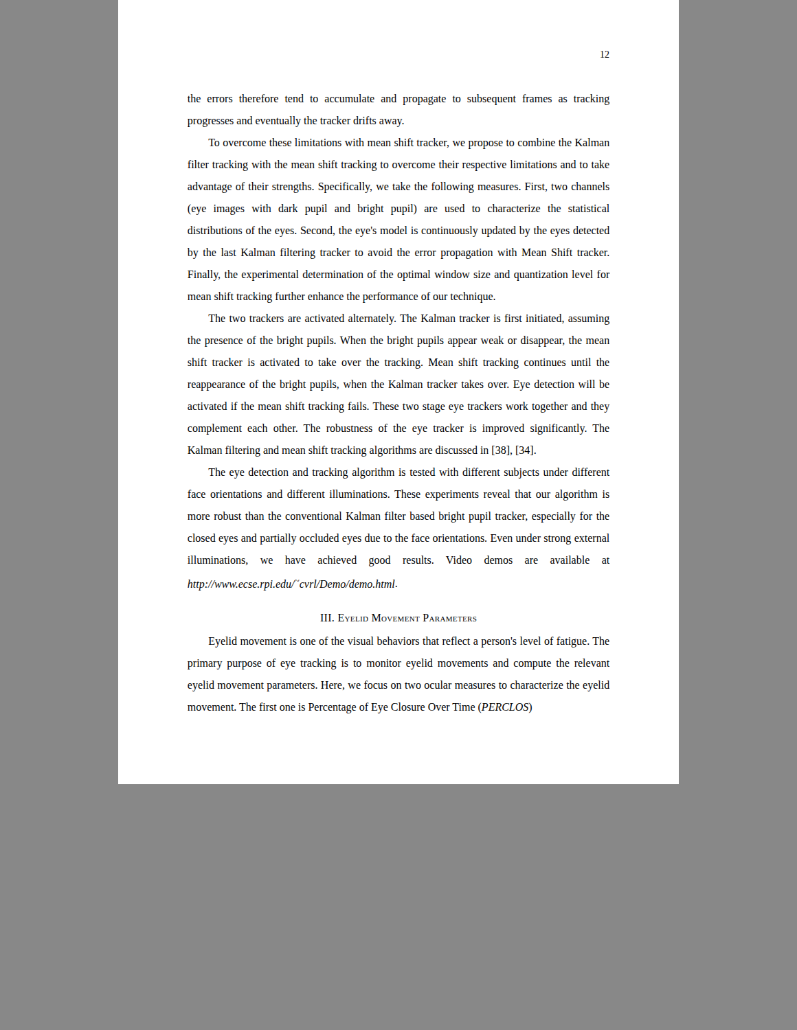12
the errors therefore tend to accumulate and propagate to subsequent frames as tracking progresses and eventually the tracker drifts away.
To overcome these limitations with mean shift tracker, we propose to combine the Kalman filter tracking with the mean shift tracking to overcome their respective limitations and to take advantage of their strengths. Specifically, we take the following measures. First, two channels (eye images with dark pupil and bright pupil) are used to characterize the statistical distributions of the eyes. Second, the eye's model is continuously updated by the eyes detected by the last Kalman filtering tracker to avoid the error propagation with Mean Shift tracker. Finally, the experimental determination of the optimal window size and quantization level for mean shift tracking further enhance the performance of our technique.
The two trackers are activated alternately. The Kalman tracker is first initiated, assuming the presence of the bright pupils. When the bright pupils appear weak or disappear, the mean shift tracker is activated to take over the tracking. Mean shift tracking continues until the reappearance of the bright pupils, when the Kalman tracker takes over. Eye detection will be activated if the mean shift tracking fails. These two stage eye trackers work together and they complement each other. The robustness of the eye tracker is improved significantly. The Kalman filtering and mean shift tracking algorithms are discussed in [38], [34].
The eye detection and tracking algorithm is tested with different subjects under different face orientations and different illuminations. These experiments reveal that our algorithm is more robust than the conventional Kalman filter based bright pupil tracker, especially for the closed eyes and partially occluded eyes due to the face orientations. Even under strong external illuminations, we have achieved good results. Video demos are available at http://www.ecse.rpi.edu/~cvrl/Demo/demo.html.
III. Eyelid Movement Parameters
Eyelid movement is one of the visual behaviors that reflect a person's level of fatigue. The primary purpose of eye tracking is to monitor eyelid movements and compute the relevant eyelid movement parameters. Here, we focus on two ocular measures to characterize the eyelid movement. The first one is Percentage of Eye Closure Over Time (PERCLOS)